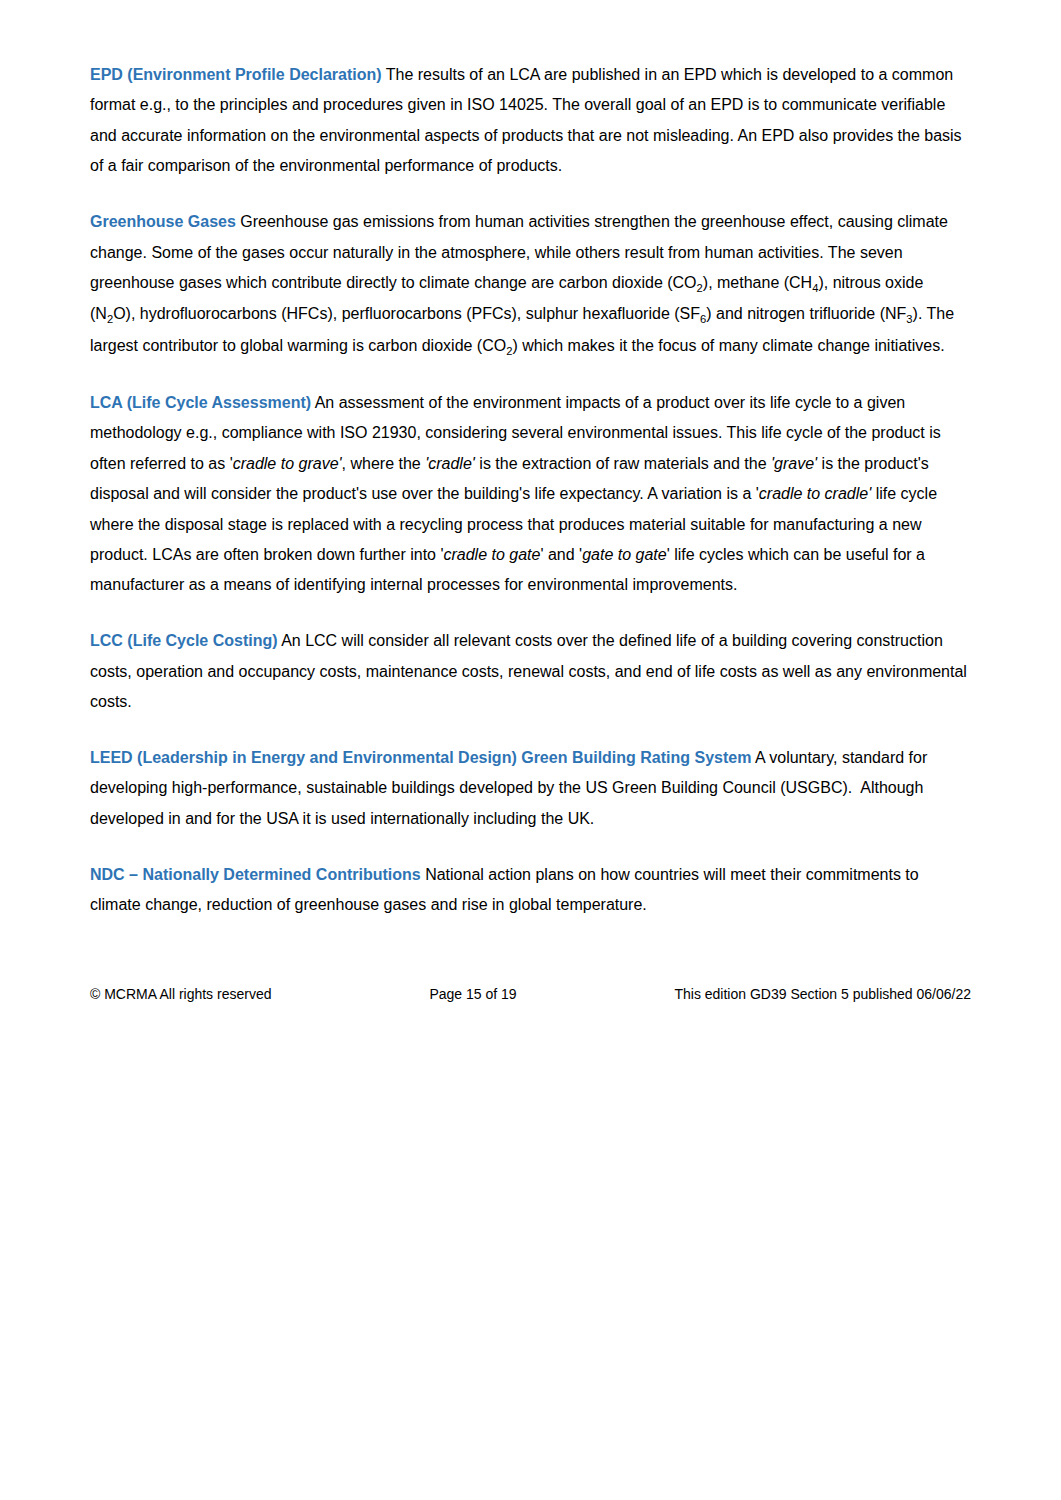EPD (Environment Profile Declaration) The results of an LCA are published in an EPD which is developed to a common format e.g., to the principles and procedures given in ISO 14025. The overall goal of an EPD is to communicate verifiable and accurate information on the environmental aspects of products that are not misleading. An EPD also provides the basis of a fair comparison of the environmental performance of products.
Greenhouse Gases Greenhouse gas emissions from human activities strengthen the greenhouse effect, causing climate change. Some of the gases occur naturally in the atmosphere, while others result from human activities. The seven greenhouse gases which contribute directly to climate change are carbon dioxide (CO2), methane (CH4), nitrous oxide (N2O), hydrofluorocarbons (HFCs), perfluorocarbons (PFCs), sulphur hexafluoride (SF6) and nitrogen trifluoride (NF3). The largest contributor to global warming is carbon dioxide (CO2) which makes it the focus of many climate change initiatives.
LCA (Life Cycle Assessment) An assessment of the environment impacts of a product over its life cycle to a given methodology e.g., compliance with ISO 21930, considering several environmental issues. This life cycle of the product is often referred to as 'cradle to grave', where the 'cradle' is the extraction of raw materials and the 'grave' is the product's disposal and will consider the product's use over the building's life expectancy. A variation is a 'cradle to cradle' life cycle where the disposal stage is replaced with a recycling process that produces material suitable for manufacturing a new product. LCAs are often broken down further into 'cradle to gate' and 'gate to gate' life cycles which can be useful for a manufacturer as a means of identifying internal processes for environmental improvements.
LCC (Life Cycle Costing) An LCC will consider all relevant costs over the defined life of a building covering construction costs, operation and occupancy costs, maintenance costs, renewal costs, and end of life costs as well as any environmental costs.
LEED (Leadership in Energy and Environmental Design) Green Building Rating System A voluntary, standard for developing high-performance, sustainable buildings developed by the US Green Building Council (USGBC). Although developed in and for the USA it is used internationally including the UK.
NDC – Nationally Determined Contributions National action plans on how countries will meet their commitments to climate change, reduction of greenhouse gases and rise in global temperature.
© MCRMA All rights reserved Page 15 of 19 This edition GD39 Section 5 published 06/06/22